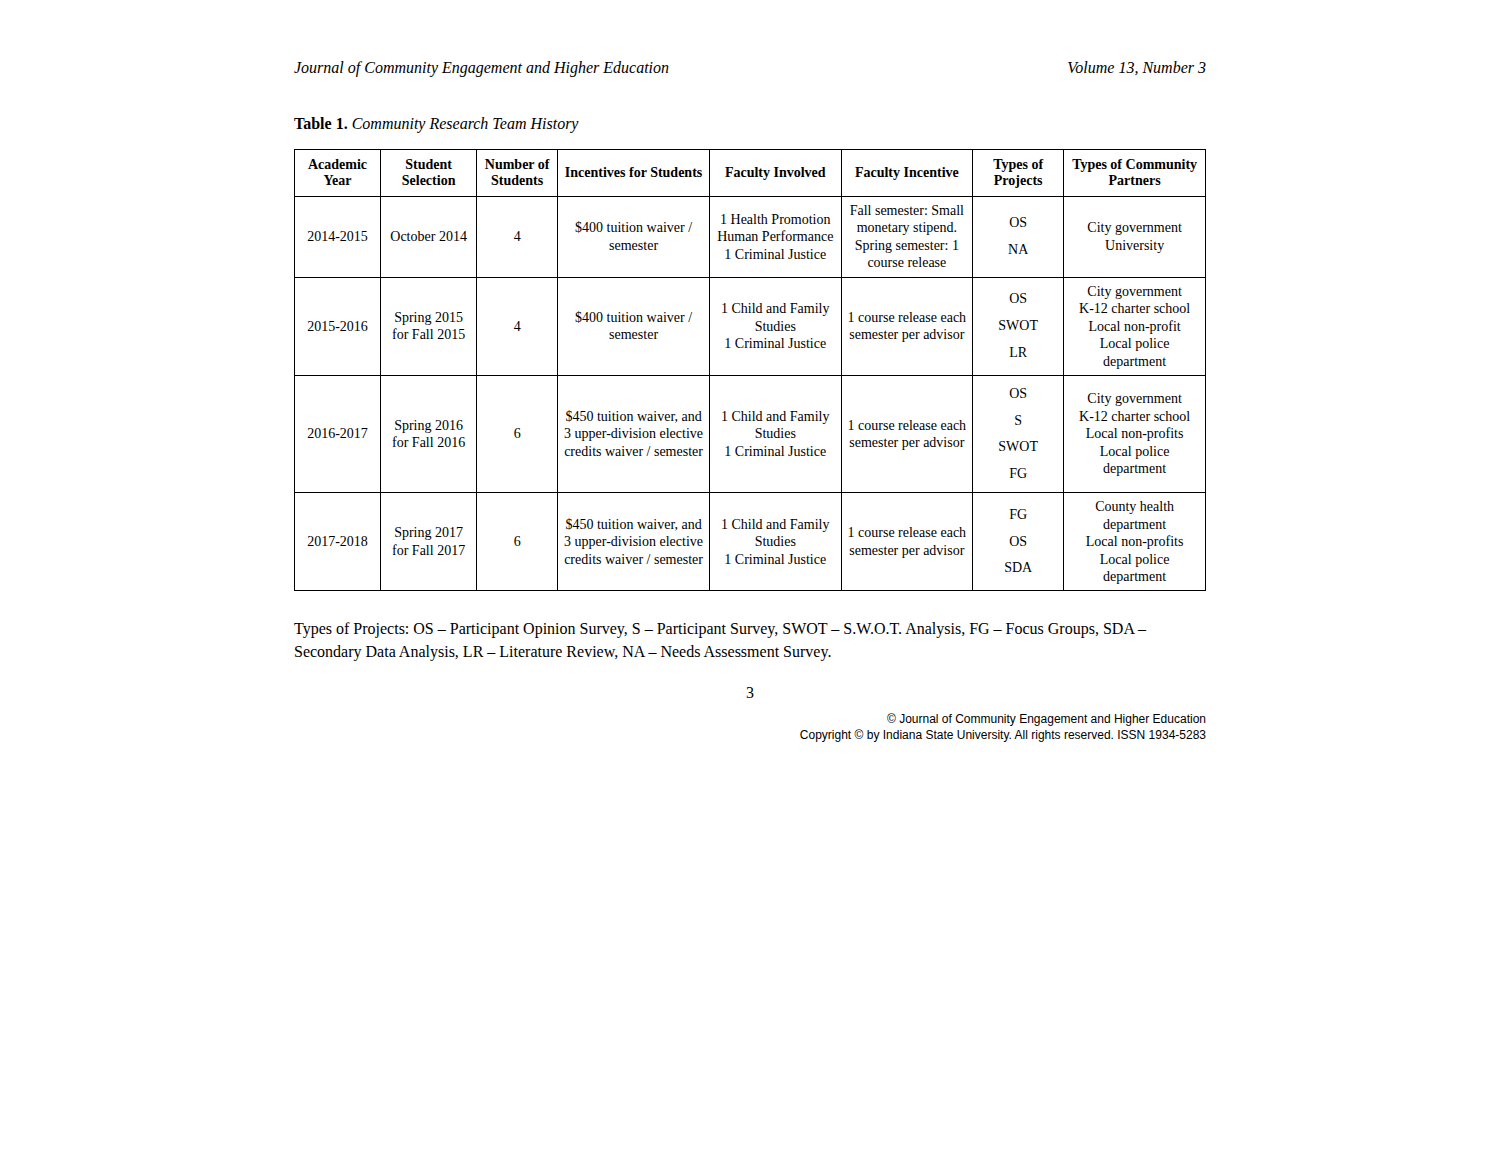Journal of Community Engagement and Higher Education Volume 13, Number 3
Table 1. Community Research Team History
| Academic Year | Student Selection | Number of Students | Incentives for Students | Faculty Involved | Faculty Incentive | Types of Projects | Types of Community Partners |
| --- | --- | --- | --- | --- | --- | --- | --- |
| 2014-2015 | October 2014 | 4 | $400 tuition waiver / semester | 1 Health Promotion Human Performance 1 Criminal Justice | Fall semester: Small monetary stipend. Spring semester: 1 course release | OS NA | City government University |
| 2015-2016 | Spring 2015 for Fall 2015 | 4 | $400 tuition waiver / semester | 1 Child and Family Studies 1 Criminal Justice | 1 course release each semester per advisor | OS SWOT LR | City government K-12 charter school Local non-profit Local police department |
| 2016-2017 | Spring 2016 for Fall 2016 | 6 | $450 tuition waiver, and 3 upper-division elective credits waiver / semester | 1 Child and Family Studies 1 Criminal Justice | 1 course release each semester per advisor | OS S SWOT FG | City government K-12 charter school Local non-profits Local police department |
| 2017-2018 | Spring 2017 for Fall 2017 | 6 | $450 tuition waiver, and 3 upper-division elective credits waiver / semester | 1 Child and Family Studies 1 Criminal Justice | 1 course release each semester per advisor | FG OS SDA | County health department Local non-profits Local police department |
Types of Projects: OS – Participant Opinion Survey, S – Participant Survey, SWOT – S.W.O.T. Analysis, FG – Focus Groups, SDA – Secondary Data Analysis, LR – Literature Review, NA – Needs Assessment Survey.
3
© Journal of Community Engagement and Higher Education
Copyright © by Indiana State University. All rights reserved. ISSN 1934-5283